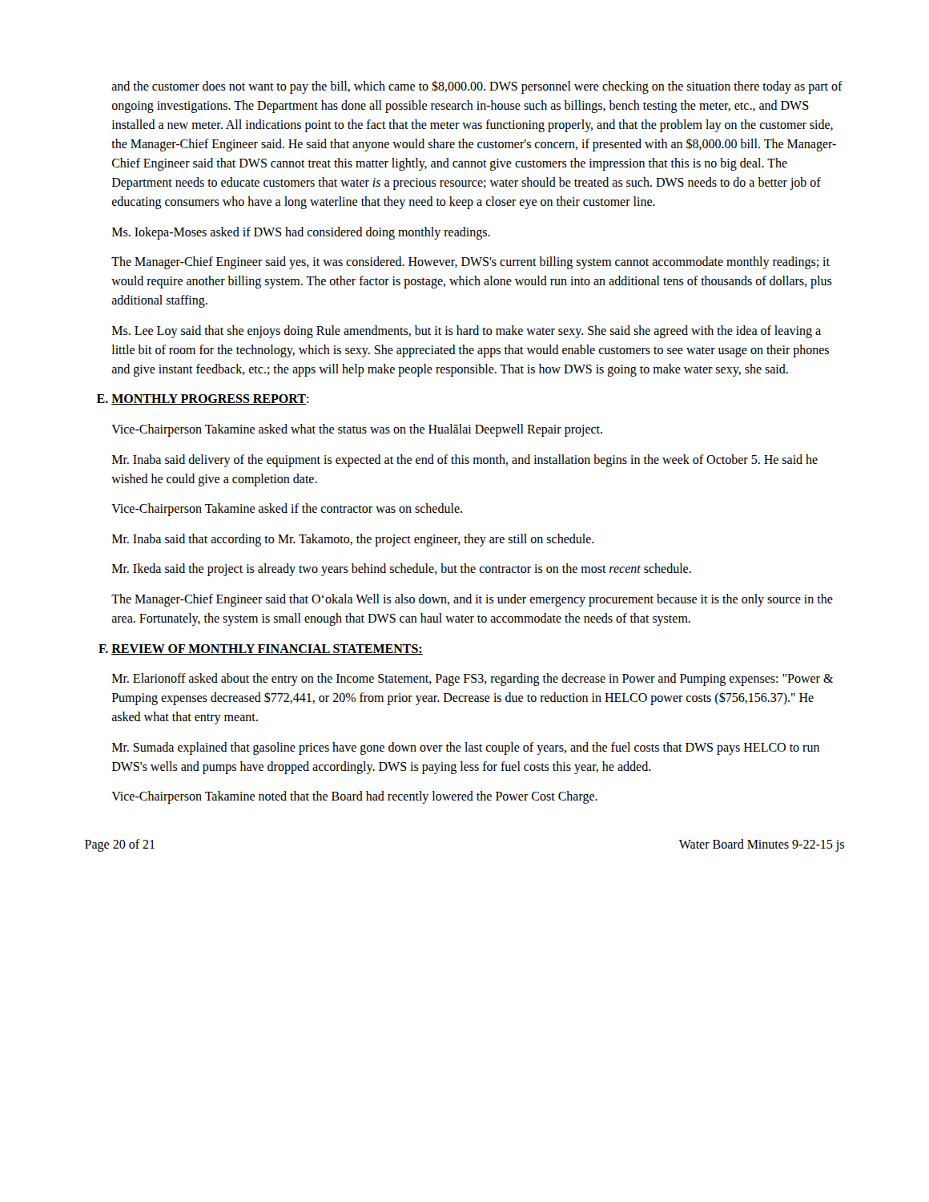and the customer does not want to pay the bill, which came to $8,000.00. DWS personnel were checking on the situation there today as part of ongoing investigations. The Department has done all possible research in-house such as billings, bench testing the meter, etc., and DWS installed a new meter. All indications point to the fact that the meter was functioning properly, and that the problem lay on the customer side, the Manager-Chief Engineer said. He said that anyone would share the customer's concern, if presented with an $8,000.00 bill. The Manager-Chief Engineer said that DWS cannot treat this matter lightly, and cannot give customers the impression that this is no big deal. The Department needs to educate customers that water is a precious resource; water should be treated as such. DWS needs to do a better job of educating consumers who have a long waterline that they need to keep a closer eye on their customer line.
Ms. Iokepa-Moses asked if DWS had considered doing monthly readings.
The Manager-Chief Engineer said yes, it was considered. However, DWS's current billing system cannot accommodate monthly readings; it would require another billing system. The other factor is postage, which alone would run into an additional tens of thousands of dollars, plus additional staffing.
Ms. Lee Loy said that she enjoys doing Rule amendments, but it is hard to make water sexy. She said she agreed with the idea of leaving a little bit of room for the technology, which is sexy. She appreciated the apps that would enable customers to see water usage on their phones and give instant feedback, etc.; the apps will help make people responsible. That is how DWS is going to make water sexy, she said.
MONTHLY PROGRESS REPORT:
Vice-Chairperson Takamine asked what the status was on the Hualālai Deepwell Repair project.
Mr. Inaba said delivery of the equipment is expected at the end of this month, and installation begins in the week of October 5. He said he wished he could give a completion date.
Vice-Chairperson Takamine asked if the contractor was on schedule.
Mr. Inaba said that according to Mr. Takamoto, the project engineer, they are still on schedule.
Mr. Ikeda said the project is already two years behind schedule, but the contractor is on the most recent schedule.
The Manager-Chief Engineer said that Oʻokala Well is also down, and it is under emergency procurement because it is the only source in the area. Fortunately, the system is small enough that DWS can haul water to accommodate the needs of that system.
REVIEW OF MONTHLY FINANCIAL STATEMENTS:
Mr. Elarionoff asked about the entry on the Income Statement, Page FS3, regarding the decrease in Power and Pumping expenses: "Power & Pumping expenses decreased $772,441, or 20% from prior year. Decrease is due to reduction in HELCO power costs ($756,156.37)." He asked what that entry meant.
Mr. Sumada explained that gasoline prices have gone down over the last couple of years, and the fuel costs that DWS pays HELCO to run DWS's wells and pumps have dropped accordingly. DWS is paying less for fuel costs this year, he added.
Vice-Chairperson Takamine noted that the Board had recently lowered the Power Cost Charge.
Page 20 of 21 Water Board Minutes 9-22-15 js